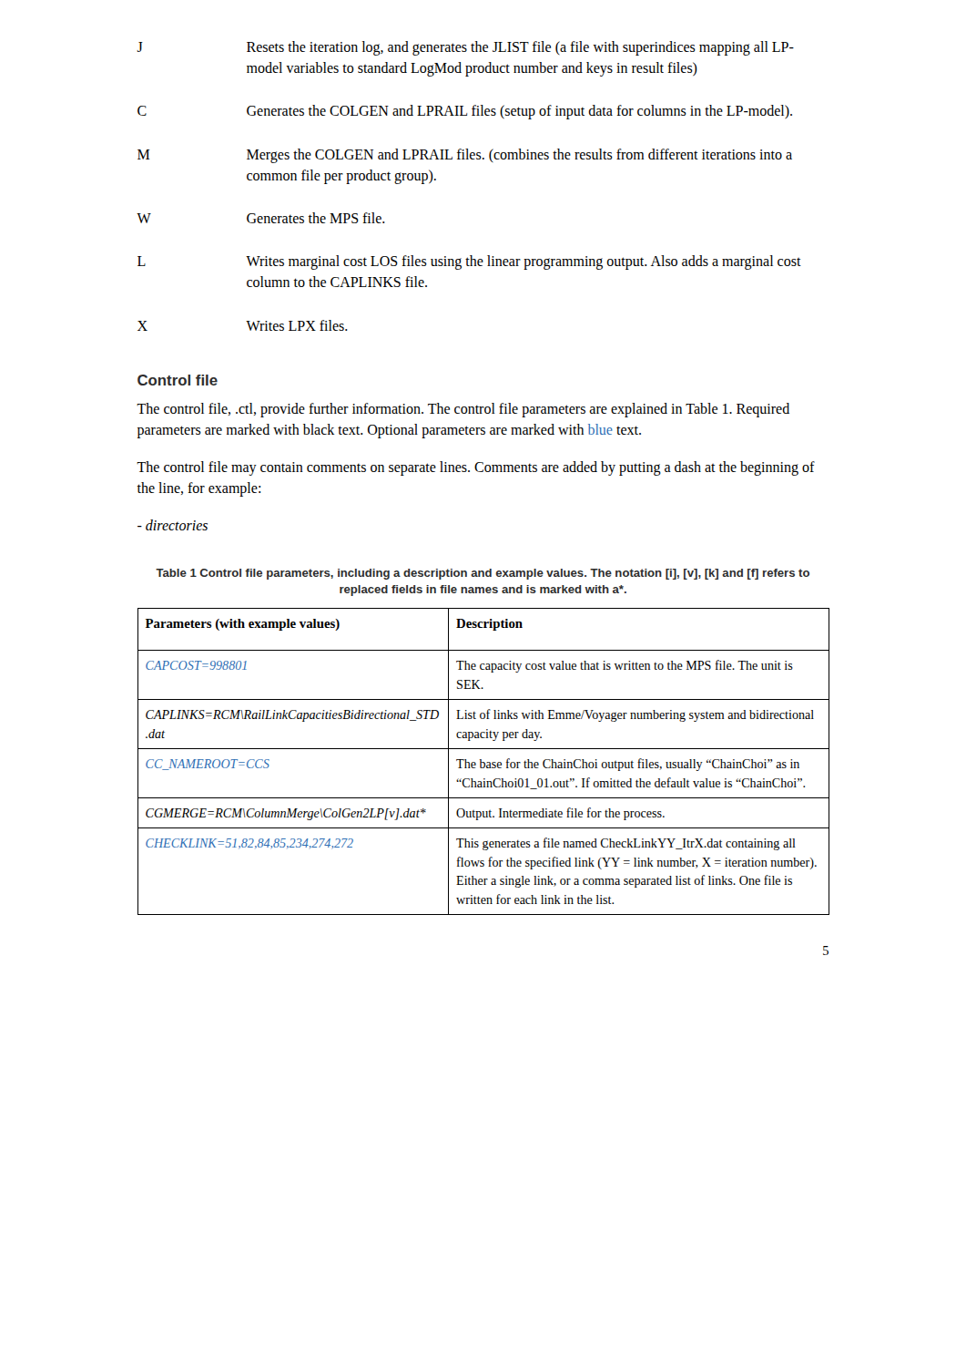J
Resets the iteration log, and generates the JLIST file (a file with superindices mapping all LP-model variables to standard LogMod product number and keys in result files)
C
Generates the COLGEN and LPRAIL files (setup of input data for columns in the LP-model).
M
Merges the COLGEN and LPRAIL files. (combines the results from different iterations into a common file per product group).
W
Generates the MPS file.
L
Writes marginal cost LOS files using the linear programming output. Also adds a marginal cost column to the CAPLINKS file.
X
Writes LPX files.
Control file
The control file, .ctl, provide further information. The control file parameters are explained in Table 1. Required parameters are marked with black text. Optional parameters are marked with blue text.
The control file may contain comments on separate lines. Comments are added by putting a dash at the beginning of the line, for example:
- directories
Table 1 Control file parameters, including a description and example values. The notation [i], [v], [k] and [f] refers to replaced fields in file names and is marked with a*.
| Parameters (with example values) | Description |
| --- | --- |
| CAPCOST=998801 | The capacity cost value that is written to the MPS file. The unit is SEK. |
| CAPLINKS=RCM\RailLinkCapacitiesBidirectional_STD.dat | List of links with Emme/Voyager numbering system and bidirectional capacity per day. |
| CC_NAMEROOT=CCS | The base for the ChainChoi output files, usually “ChainChoi” as in “ChainChoi01_01.out”. If omitted the default value is “ChainChoi”. |
| CGMERGE=RCM\ColumnMerge\ColGen2LP[v].dat* | Output. Intermediate file for the process. |
| CHECKLINK=51,82,84,85,234,274,272 | This generates a file named CheckLinkYY_ItrX.dat containing all flows for the specified link (YY = link number, X = iteration number). Either a single link, or a comma separated list of links. One file is written for each link in the list. |
5